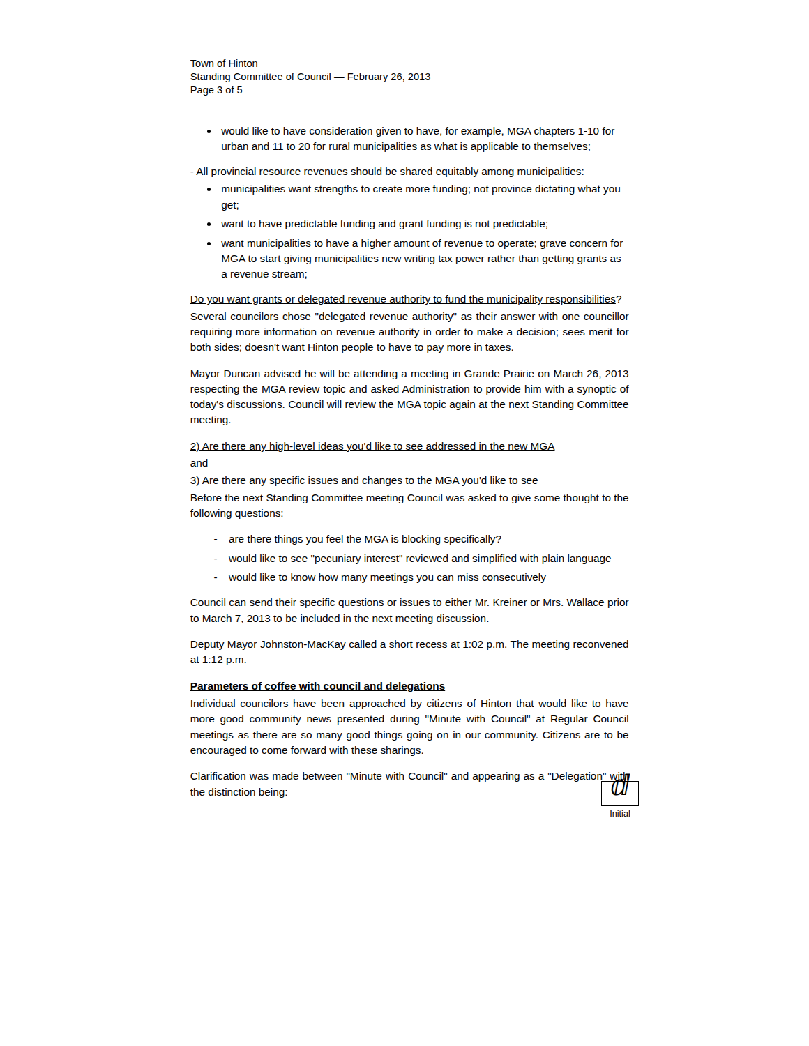Town of Hinton
Standing Committee of Council — February 26, 2013
Page 3 of 5
would like to have consideration given to have, for example, MGA chapters 1-10 for urban and 11 to 20 for rural municipalities as what is applicable to themselves;
- All provincial resource revenues should be shared equitably among municipalities:
municipalities want strengths to create more funding; not province dictating what you get;
want to have predictable funding and grant funding is not predictable;
want municipalities to have a higher amount of revenue to operate; grave concern for MGA to start giving municipalities new writing tax power rather than getting grants as a revenue stream;
Do you want grants or delegated revenue authority to fund the municipality responsibilities?
Several councilors chose "delegated revenue authority" as their answer with one councillor requiring more information on revenue authority in order to make a decision; sees merit for both sides; doesn't want Hinton people to have to pay more in taxes.
Mayor Duncan advised he will be attending a meeting in Grande Prairie on March 26, 2013 respecting the MGA review topic and asked Administration to provide him with a synoptic of today's discussions. Council will review the MGA topic again at the next Standing Committee meeting.
2) Are there any high-level ideas you'd like to see addressed in the new MGA
and
3) Are there any specific issues and changes to the MGA you'd like to see
Before the next Standing Committee meeting Council was asked to give some thought to the following questions:
are there things you feel the MGA is blocking specifically?
would like to see "pecuniary interest" reviewed and simplified with plain language
would like to know how many meetings you can miss consecutively
Council can send their specific questions or issues to either Mr. Kreiner or Mrs. Wallace prior to March 7, 2013 to be included in the next meeting discussion.
Deputy Mayor Johnston-MacKay called a short recess at 1:02 p.m. The meeting reconvened at 1:12 p.m.
Parameters of coffee with council and delegations
Individual councilors have been approached by citizens of Hinton that would like to have more good community news presented during "Minute with Council" at Regular Council meetings as there are so many good things going on in our community. Citizens are to be encouraged to come forward with these sharings.
Clarification was made between "Minute with Council" and appearing as a "Delegation" with the distinction being:
ⅆ
Initial